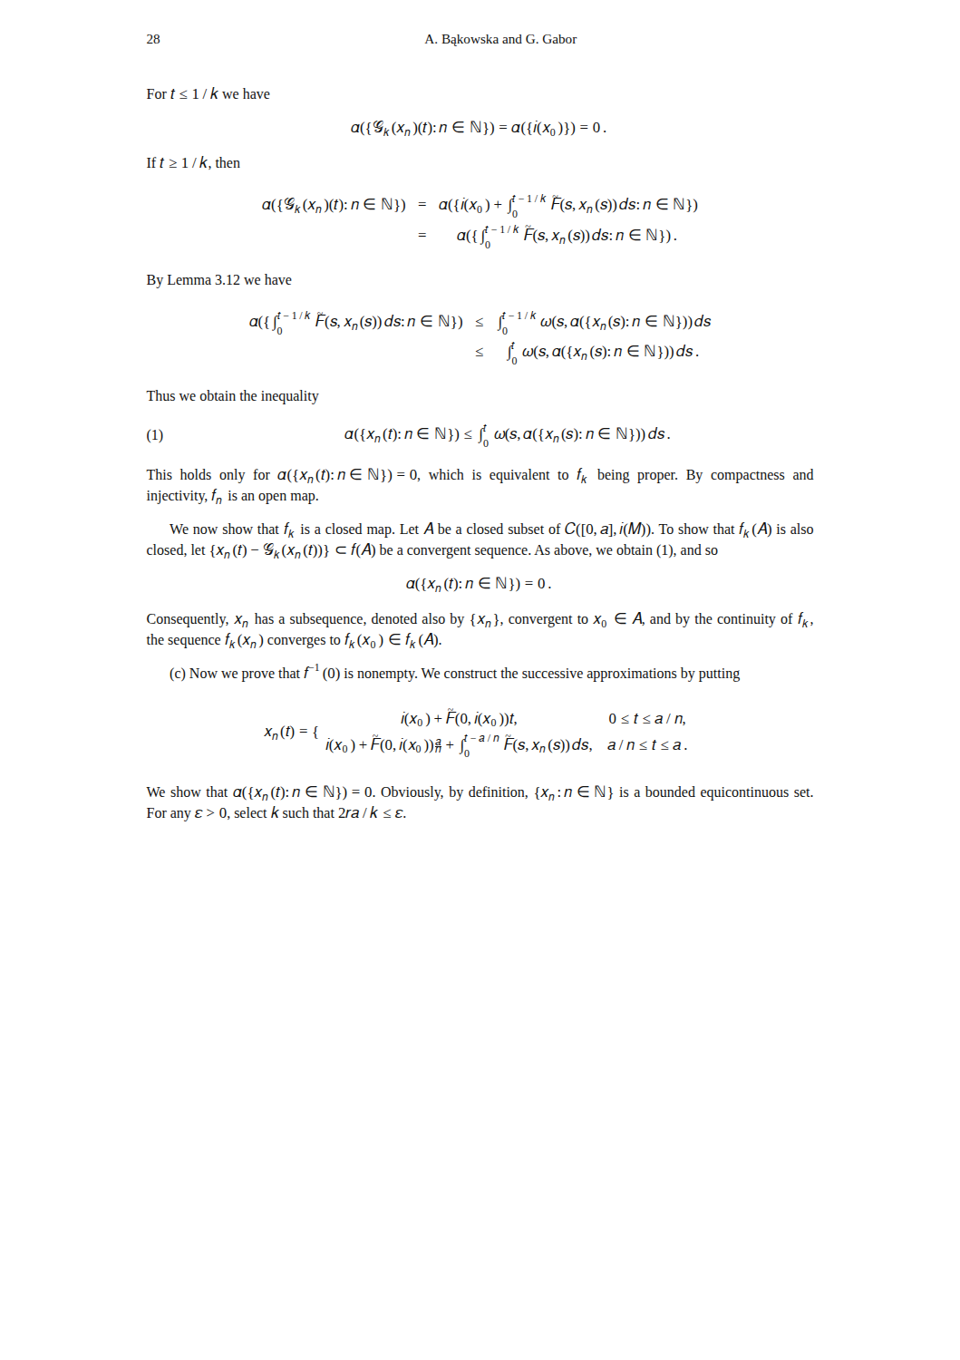28 A. Bąkowska and G. Gabor
For t≤1/k we have
α({ 𝒢k(xn)(t) :n∈ℕ}) = α({i(x0)}) =0.
If t≥1/k, then
α({ 𝒢k(xn)(t) :n∈ℕ}) = α ( { i(x0) + ∫ 0 t−1/k F~ (s,xn(s)) ds :n∈ℕ } ) = α ( { ∫ 0 t−1/k F~ (s,xn(s)) ds :n∈ℕ } ) .
By Lemma 3.12 we have
α ( { ∫ 0 t−1/k F~ (s,xn(s)) ds :n∈ℕ } ) ≤ ∫ 0 t−1/k ω(s, α({xn(s):n∈ℕ})) ds ≤ ∫ 0 t ω(s, α({xn(s):n∈ℕ})) ds.
Thus we obtain the inequality
(1)
α({xn(t):n∈ℕ}) ≤ ∫0t ω(s, α({xn(s):n∈ℕ})) ds.
This holds only for α({xn(t):n∈ℕ})=0, which is equivalent to fk being proper. By compactness and injectivity, fn is an open map.
We now show that fk is a closed map. Let A be a closed subset of C([0,a],i(M)). To show that fk(A) is also closed, let {xn(t)−𝒢k(xn(t))}⊂f(A) be a convergent sequence. As above, we obtain (1), and so
α({xn(t):n∈ℕ})=0.
Consequently, xn has a subsequence, denoted also by {xn}, convergent to x0∈A, and by the continuity of fk, the sequence fk(xn) converges to fk(x0)∈fk(A).
(c) Now we prove that f−1(0) is nonempty. We construct the successive approximations by putting
xn(t) = { i(x0) + F~(0,i(x0))t, 0≤t≤a/n, i(x0) + F~(0,i(x0)) an + ∫ 0 t−a/n F~(s,xn(s)) ds, a/n≤t≤a.
We show that α({xn(t):n∈ℕ})=0. Obviously, by definition, {xn:n∈ℕ} is a bounded equicontinuous set. For any ε>0, select k such that 2ra/k≤ε.